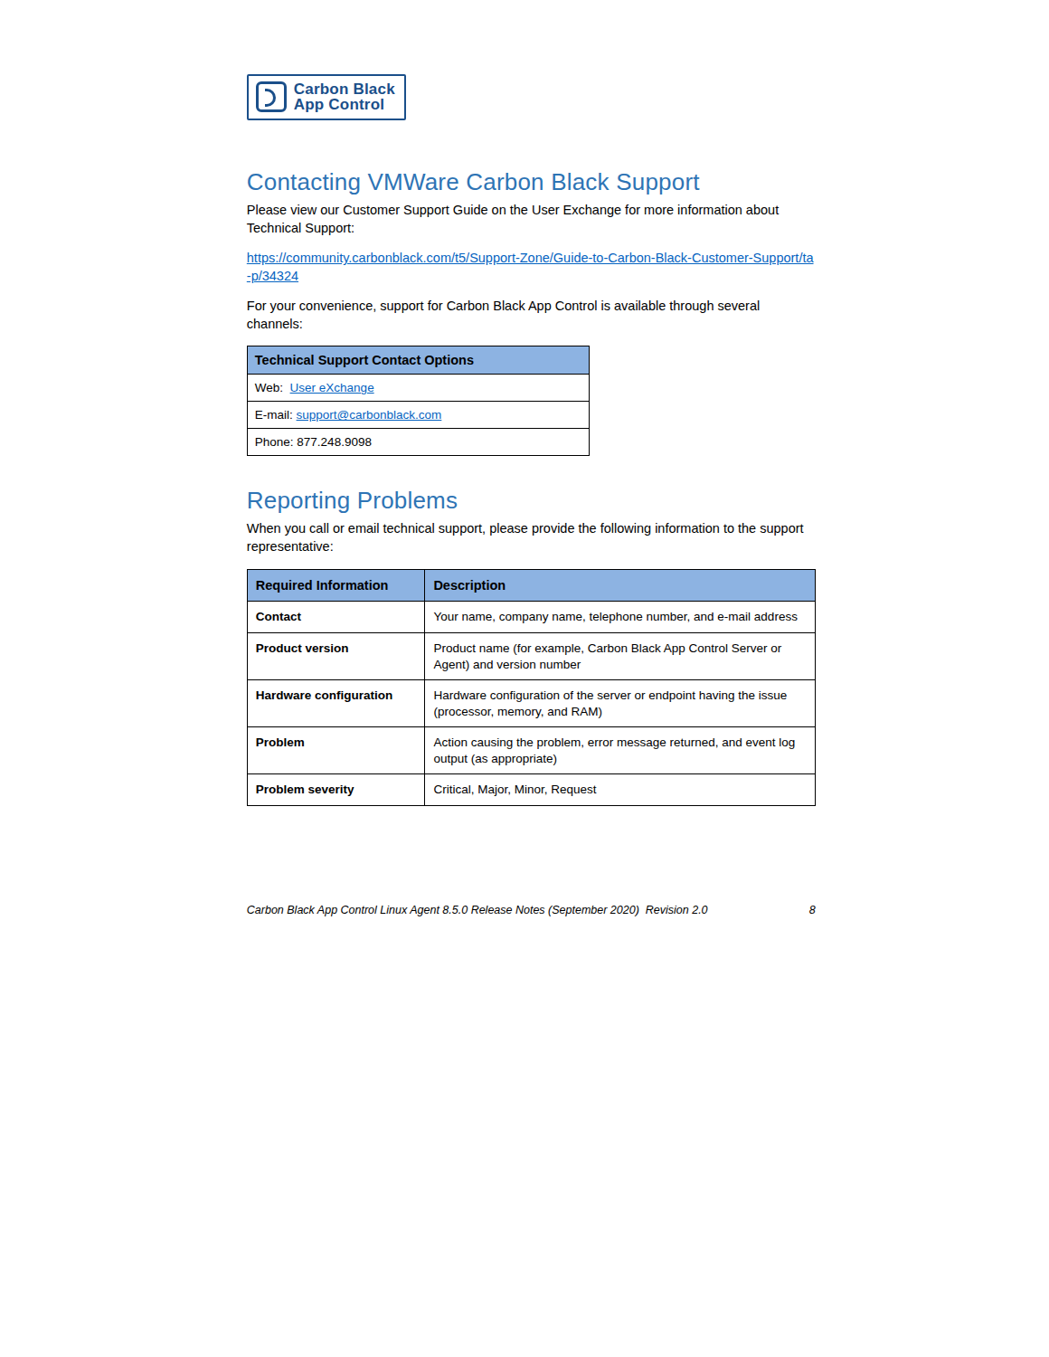Carbon Black
App Control
Contacting VMWare Carbon Black Support
Please view our Customer Support Guide on the User Exchange for more information about Technical Support:
https://community.carbonblack.com/t5/Support-Zone/Guide-to-Carbon-Black-Customer-Support/ta-p/34324
For your convenience, support for Carbon Black App Control is available through several channels:
| Technical Support Contact Options |
| --- |
| Web: User eXchange |
| E-mail: support@carbonblack.com |
| Phone: 877.248.9098 |
Reporting Problems
When you call or email technical support, please provide the following information to the support representative:
| Required Information | Description |
| --- | --- |
| Contact | Your name, company name, telephone number, and e-mail address |
| Product version | Product name (for example, Carbon Black App Control Server or Agent) and version number |
| Hardware configuration | Hardware configuration of the server or endpoint having the issue (processor, memory, and RAM) |
| Problem | Action causing the problem, error message returned, and event log output (as appropriate) |
| Problem severity | Critical, Major, Minor, Request |
Carbon Black App Control Linux Agent 8.5.0 Release Notes (September 2020) Revision 2.0 8